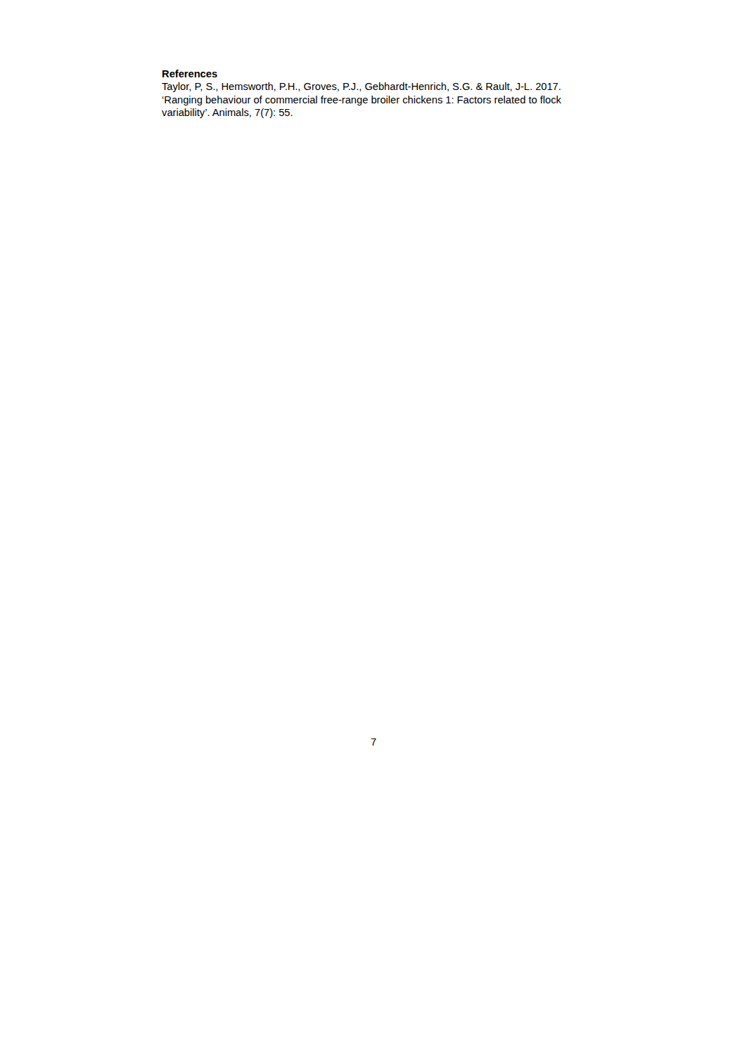References
Taylor, P, S., Hemsworth, P.H., Groves, P.J., Gebhardt-Henrich, S.G. & Rault, J-L. 2017. ‘Ranging behaviour of commercial free-range broiler chickens 1: Factors related to flock variability’. Animals, 7(7): 55.
7